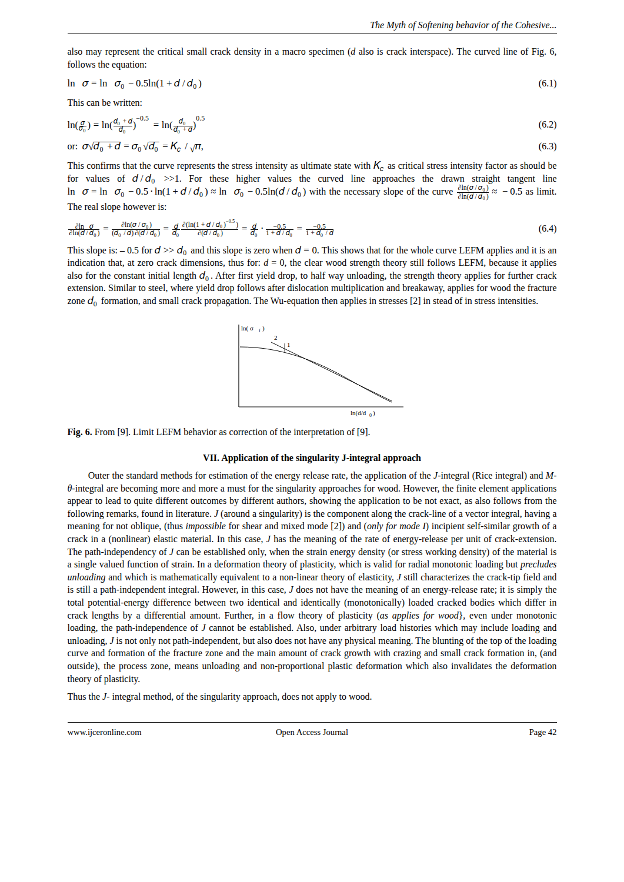The Myth of Softening behavior of the Cohesive...
also may represent the critical small crack density in a macro specimen (d also is crack interspace). The curved line of Fig. 6, follows the equation:
ln σ = ln σ0 − 0.5ln (1+d/d0)
(6.1)
This can be written:
ln ( σσ0 ) = ln ( d0+d d0 ) −0.5 = ln ( d0 d0+d ) 0.5
(6.2)
or: σ d0+d = σ0 d0 = Kc / π ,
(6.3)
This confirms that the curve represents the stress intensity as ultimate state with Kc as critical stress intensity factor as should be for values of d/d0 >>1. For these higher values the curved line approaches the drawn straight tangent line ln σ=ln σ0−0.5⋅ln(1+d/d0)≈ln σ0−0.5ln(d/d0) with the necessary slope of the curve ∂ln(σ/σ0)∂ln(d/d0)≈−0.5 as limit. The real slope however is:
∂ln σ ∂ln(d/d0) = ∂ln(σ/σ0) (d0/d)∂(d/d0) = dd0 ∂(ln(1+d/d0)−0.5) ∂(d/d0) = dd0 ⋅ −0.5 1+d/d0 = −0.5 1+d0/d
(6.4)
This slope is: – 0.5 for d>>d0 and this slope is zero when d=0. This shows that for the whole curve LEFM applies and it is an indication that, at zero crack dimensions, thus for: d = 0, the clear wood strength theory still follows LEFM, because it applies also for the constant initial length d0. After first yield drop, to half way unloading, the strength theory applies for further crack extension. Similar to steel, where yield drop follows after dislocation multiplication and breakaway, applies for wood the fracture zone d0 formation, and small crack propagation. The Wu-equation then applies in stresses [2] in stead of in stress intensities.
ln( σ f ) ln(d/d 0 ) 2 1
Fig. 6. From [9]. Limit LEFM behavior as correction of the interpretation of [9].
VII. Application of the singularity J-integral approach
Outer the standard methods for estimation of the energy release rate, the application of the J-integral (Rice integral) and M-θ-integral are becoming more and more a must for the singularity approaches for wood. However, the finite element applications appear to lead to quite different outcomes by different authors, showing the application to be not exact, as also follows from the following remarks, found in literature. J (around a singularity) is the component along the crack-line of a vector integral, having a meaning for not oblique, (thus impossible for shear and mixed mode [2]) and (only for mode I) incipient self-similar growth of a crack in a (nonlinear) elastic material. In this case, J has the meaning of the rate of energy-release per unit of crack-extension. The path-independency of J can be established only, when the strain energy density (or stress working density) of the material is a single valued function of strain. In a deformation theory of plasticity, which is valid for radial monotonic loading but precludes unloading and which is mathematically equivalent to a non-linear theory of elasticity, J still characterizes the crack-tip field and is still a path-independent integral. However, in this case, J does not have the meaning of an energy-release rate; it is simply the total potential-energy difference between two identical and identically (monotonically) loaded cracked bodies which differ in crack lengths by a differential amount. Further, in a flow theory of plasticity (as applies for wood}, even under monotonic loading, the path-independence of J cannot be established. Also, under arbitrary load histories which may include loading and unloading, J is not only not path-independent, but also does not have any physical meaning. The blunting of the top of the loading curve and formation of the fracture zone and the main amount of crack growth with crazing and small crack formation in, (and outside), the process zone, means unloading and non-proportional plastic deformation which also invalidates the deformation theory of plasticity.
Thus the J- integral method, of the singularity approach, does not apply to wood.
www.ijceronline.com Open Access Journal Page 42